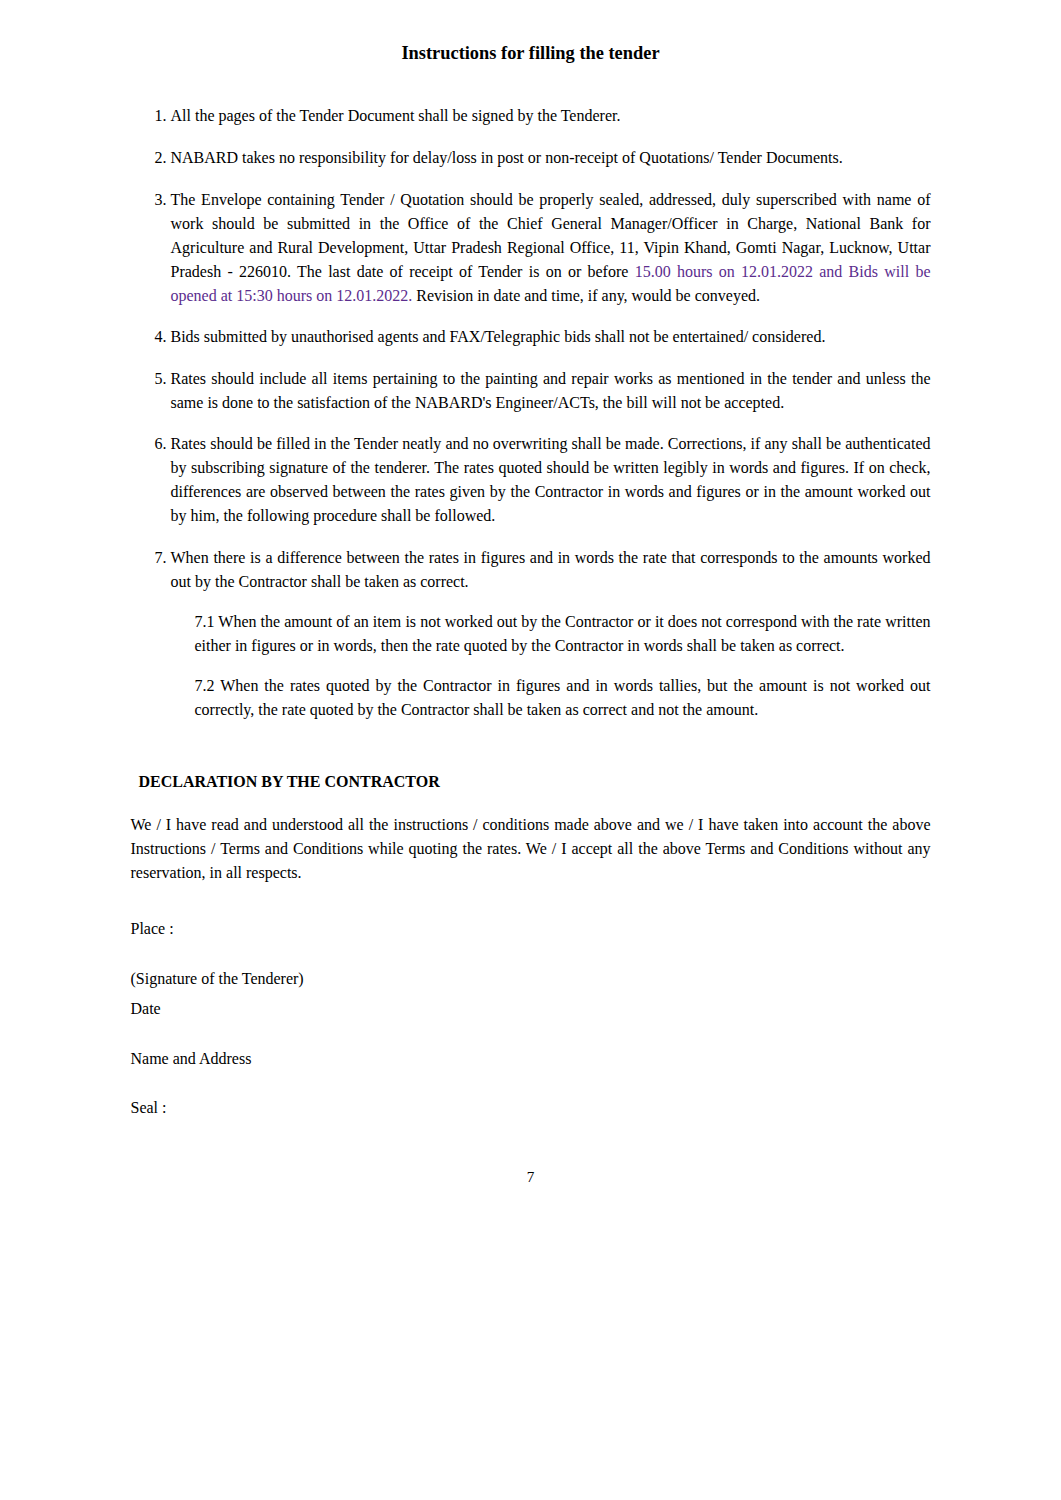Instructions for filling the tender
All the pages of the Tender Document shall be signed by the Tenderer.
NABARD takes no responsibility for delay/loss in post or non-receipt of Quotations/ Tender Documents.
The Envelope containing Tender / Quotation should be properly sealed, addressed, duly superscribed with name of work should be submitted in the Office of the Chief General Manager/Officer in Charge, National Bank for Agriculture and Rural Development, Uttar Pradesh Regional Office, 11, Vipin Khand, Gomti Nagar, Lucknow, Uttar Pradesh - 226010. The last date of receipt of Tender is on or before 15.00 hours on 12.01.2022 and Bids will be opened at 15:30 hours on 12.01.2022. Revision in date and time, if any, would be conveyed.
Bids submitted by unauthorised agents and FAX/Telegraphic bids shall not be entertained/ considered.
Rates should include all items pertaining to the painting and repair works as mentioned in the tender and unless the same is done to the satisfaction of the NABARD's Engineer/ACTs, the bill will not be accepted.
Rates should be filled in the Tender neatly and no overwriting shall be made. Corrections, if any shall be authenticated by subscribing signature of the tenderer. The rates quoted should be written legibly in words and figures. If on check, differences are observed between the rates given by the Contractor in words and figures or in the amount worked out by him, the following procedure shall be followed.
When there is a difference between the rates in figures and in words the rate that corresponds to the amounts worked out by the Contractor shall be taken as correct.
7.1 When the amount of an item is not worked out by the Contractor or it does not correspond with the rate written either in figures or in words, then the rate quoted by the Contractor in words shall be taken as correct.
7.2 When the rates quoted by the Contractor in figures and in words tallies, but the amount is not worked out correctly, the rate quoted by the Contractor shall be taken as correct and not the amount.
DECLARATION BY THE CONTRACTOR
We / I have read and understood all the instructions / conditions made above and we / I have taken into account the above Instructions / Terms and Conditions while quoting the rates. We / I accept all the above Terms and Conditions without any reservation, in all respects.
Place :
(Signature of the Tenderer)
Date
Name and Address
Seal :
7